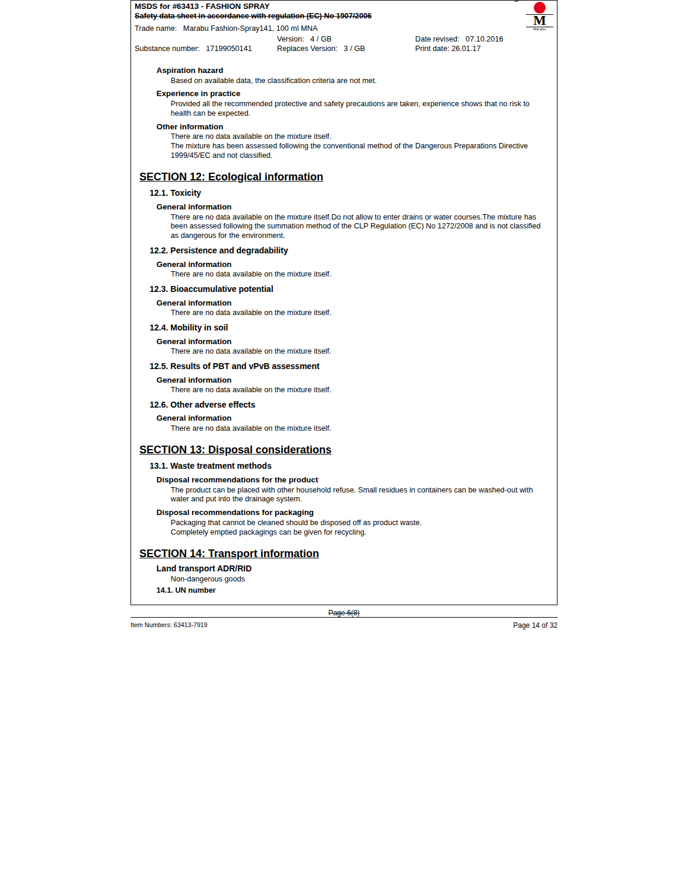Page 14 of 32
M
Marabu
MSDS for #63413 - FASHION SPRAY
Safety data sheet in accordance with regulation (EC) No 1907/2006
Trade name: Marabu Fashion-Spray141, 100 ml MNA
| | Version: 4 / GB | Date revised: 07.10.2016 |
| Substance number: 17199050141 | Replaces Version: 3 / GB | Print date: 26.01.17 |
Aspiration hazard
Based on available data, the classification criteria are not met.
Experience in practice
Provided all the recommended protective and safety precautions are taken, experience shows that no risk to health can be expected.
Other information
There are no data available on the mixture itself.
The mixture has been assessed following the conventional method of the Dangerous Preparations Directive 1999/45/EC and not classified.
SECTION 12: Ecological information
12.1. Toxicity
General information
There are no data available on the mixture itself.Do not allow to enter drains or water courses.The mixture has been assessed following the summation method of the CLP Regulation (EC) No 1272/2008 and is not classified as dangerous for the environment.
12.2. Persistence and degradability
General information
There are no data available on the mixture itself.
12.3. Bioaccumulative potential
General information
There are no data available on the mixture itself.
12.4. Mobility in soil
General information
There are no data available on the mixture itself.
12.5. Results of PBT and vPvB assessment
General information
There are no data available on the mixture itself.
12.6. Other adverse effects
General information
There are no data available on the mixture itself.
SECTION 13: Disposal considerations
13.1. Waste treatment methods
Disposal recommendations for the product
The product can be placed with other household refuse. Small residues in containers can be washed-out with water and put into the drainage system.
Disposal recommendations for packaging
Packaging that cannot be cleaned should be disposed off as product waste.
Completely emptied packagings can be given for recycling.
SECTION 14: Transport information
Land transport ADR/RID
Non-dangerous goods
14.1. UN number
Page 6(8)
Item Numbers: 63413-7919
Page 14 of 32